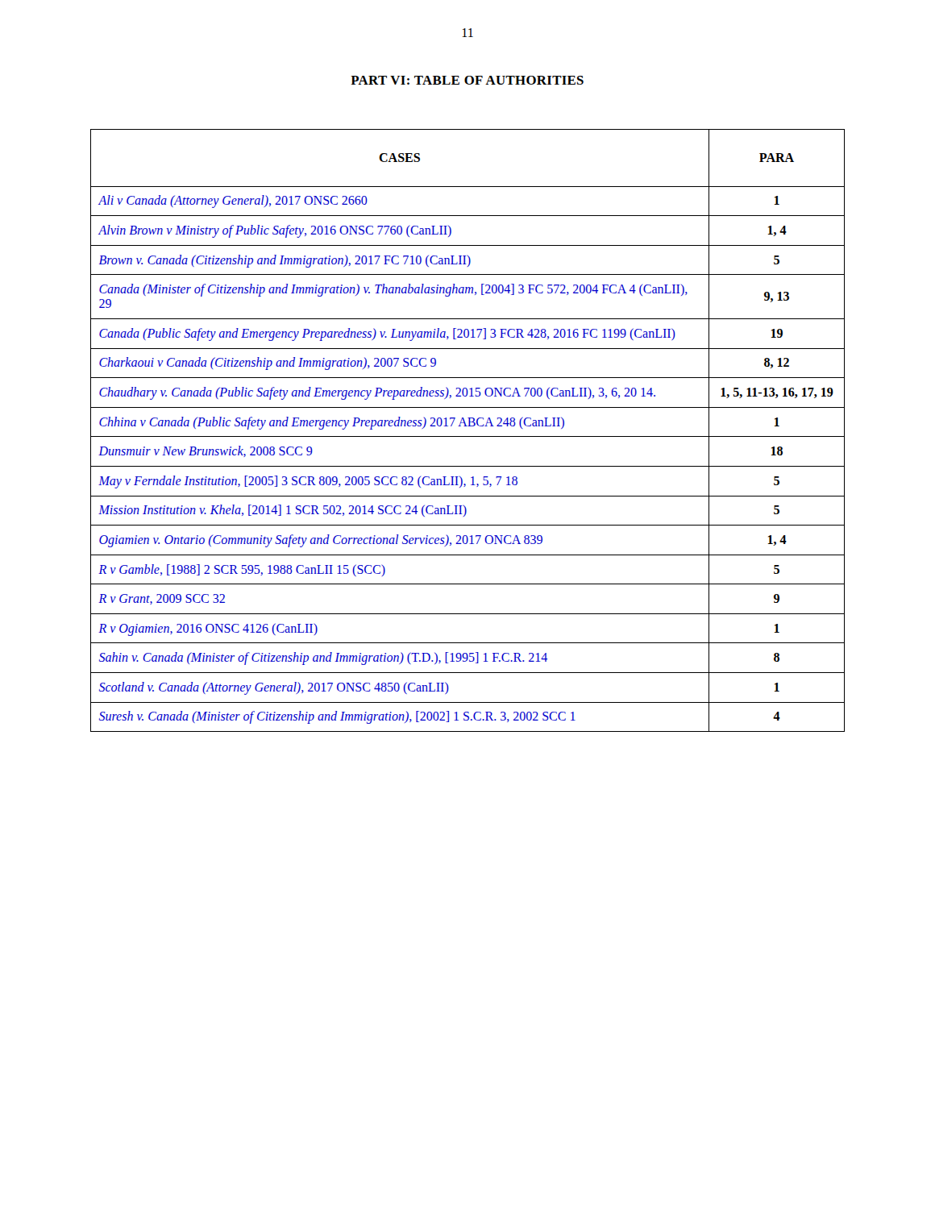11
PART VI: TABLE OF AUTHORITIES
| CASES | PARA |
| --- | --- |
| Ali v Canada (Attorney General) , 2017 ONSC 2660 | 1 |
| Alvin Brown v Ministry of Public Safety , 2016 ONSC 7760 (CanLII) | 1, 4 |
| Brown v. Canada (Citizenship and Immigration) , 2017 FC 710 (CanLII) | 5 |
| Canada (Minister of Citizenship and Immigration) v. Thanabalasingham , [2004] 3 FC 572, 2004 FCA 4 (CanLII), 29 | 9, 13 |
| Canada (Public Safety and Emergency Preparedness) v. Lunyamila , [2017] 3 FCR 428, 2016 FC 1199 (CanLII) | 19 |
| Charkaoui v Canada (Citizenship and Immigration) , 2007 SCC 9 | 8, 12 |
| Chaudhary v. Canada (Public Safety and Emergency Preparedness) , 2015 ONCA 700 (CanLII), 3, 6, 20 14. | 1, 5, 11-13, 16, 17, 19 |
| Chhina v Canada (Public Safety and Emergency Preparedness) 2017 ABCA 248 (CanLII) | 1 |
| Dunsmuir v New Brunswick , 2008 SCC 9 | 18 |
| May v Ferndale Institution , [2005] 3 SCR 809, 2005 SCC 82 (CanLII), 1, 5, 7 18 | 5 |
| Mission Institution v. Khela , [2014] 1 SCR 502, 2014 SCC 24 (CanLII) | 5 |
| Ogiamien v. Ontario (Community Safety and Correctional Services) , 2017 ONCA 839 | 1, 4 |
| R v Gamble , [1988] 2 SCR 595, 1988 CanLII 15 (SCC) | 5 |
| R v Grant , 2009 SCC 32 | 9 |
| R v Ogiamien , 2016 ONSC 4126 (CanLII) | 1 |
| Sahin v. Canada (Minister of Citizenship and Immigration) (T.D.), [1995] 1 F.C.R. 214 | 8 |
| Scotland v. Canada (Attorney General) , 2017 ONSC 4850 (CanLII) | 1 |
| Suresh v. Canada (Minister of Citizenship and Immigration) , [2002] 1 S.C.R. 3, 2002 SCC 1 | 4 |